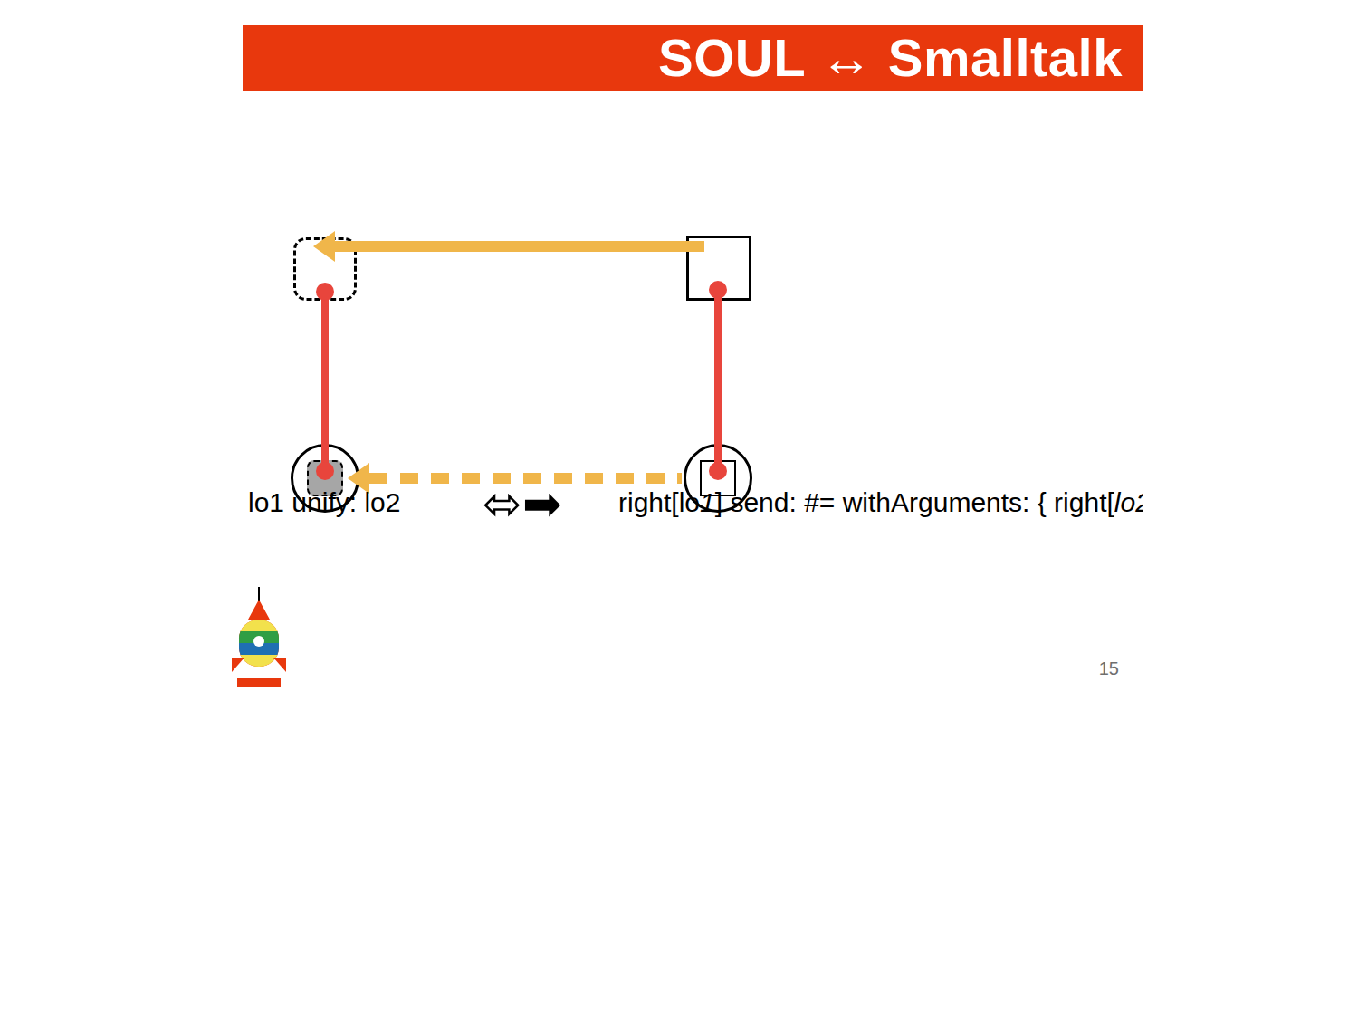SOUL ↔ Smalltalk
lo1 unify: lo2
⬄➡
right[lo1] send: #= withArguments: { right[lo2] }
15